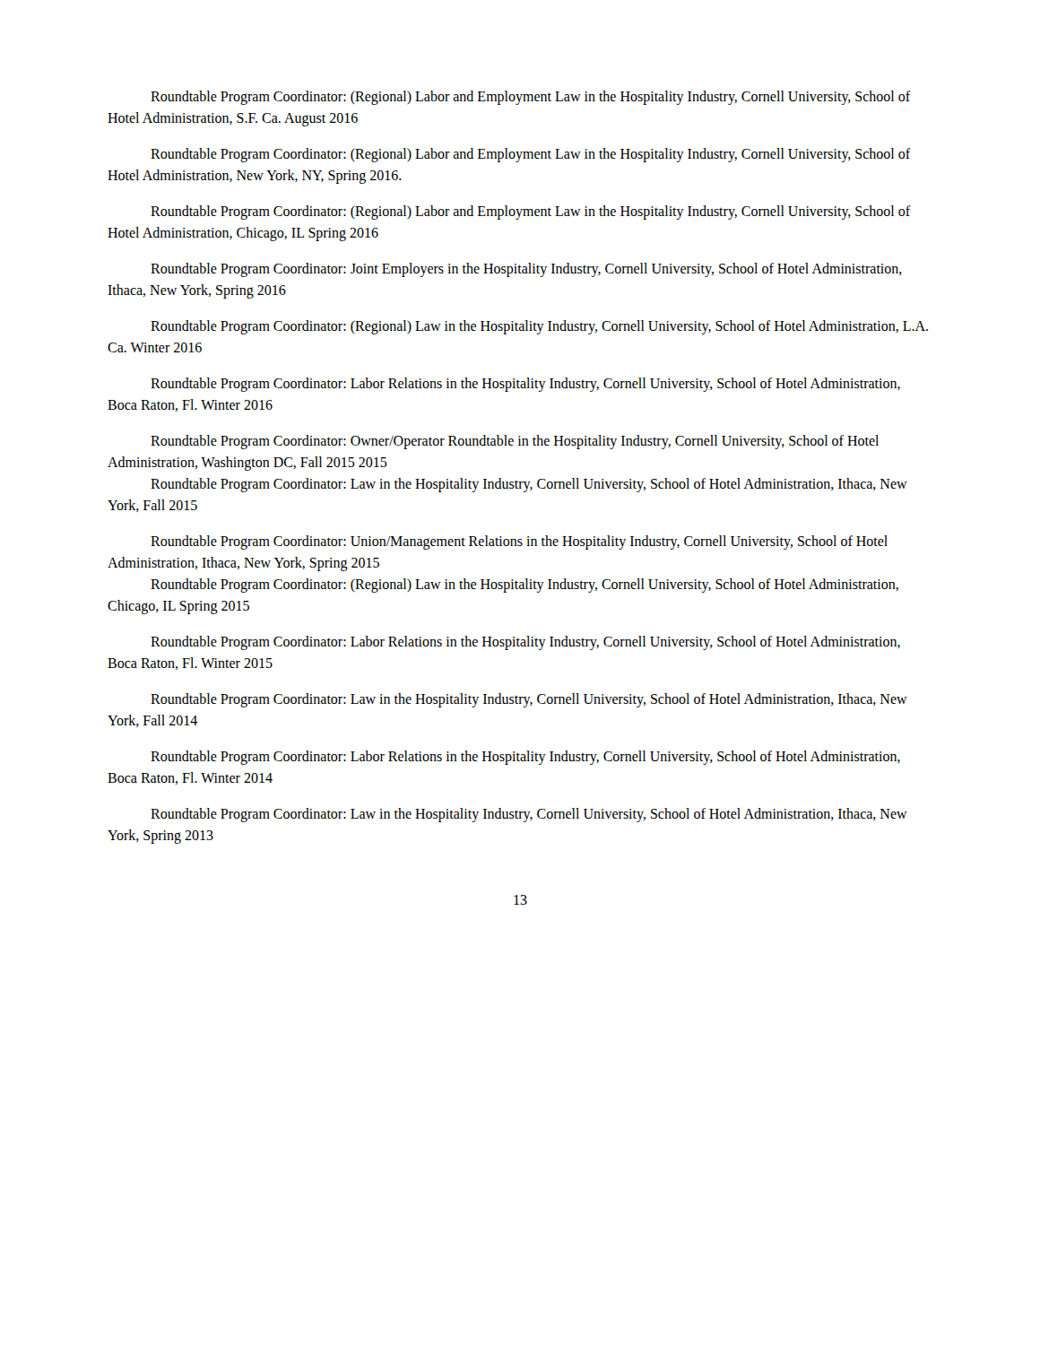Roundtable Program Coordinator: (Regional) Labor and Employment Law in the Hospitality Industry, Cornell University, School of Hotel Administration, S.F. Ca. August 2016
Roundtable Program Coordinator: (Regional) Labor and Employment Law in the Hospitality Industry, Cornell University, School of Hotel Administration, New York, NY, Spring 2016.
Roundtable Program Coordinator: (Regional) Labor and Employment Law in the Hospitality Industry, Cornell University, School of Hotel Administration, Chicago, IL Spring 2016
Roundtable Program Coordinator: Joint Employers in the Hospitality Industry, Cornell University, School of Hotel Administration, Ithaca, New York, Spring 2016
Roundtable Program Coordinator: (Regional) Law in the Hospitality Industry, Cornell University, School of Hotel Administration, L.A. Ca. Winter 2016
Roundtable Program Coordinator: Labor Relations in the Hospitality Industry, Cornell University, School of Hotel Administration, Boca Raton, Fl. Winter 2016
Roundtable Program Coordinator: Owner/Operator Roundtable in the Hospitality Industry, Cornell University, School of Hotel Administration, Washington DC, Fall 2015 2015
Roundtable Program Coordinator: Law in the Hospitality Industry, Cornell University, School of Hotel Administration, Ithaca, New York, Fall 2015
Roundtable Program Coordinator: Union/Management Relations in the Hospitality Industry, Cornell University, School of Hotel Administration, Ithaca, New York, Spring 2015
Roundtable Program Coordinator: (Regional) Law in the Hospitality Industry, Cornell University, School of Hotel Administration, Chicago, IL Spring 2015
Roundtable Program Coordinator: Labor Relations in the Hospitality Industry, Cornell University, School of Hotel Administration, Boca Raton, Fl. Winter 2015
Roundtable Program Coordinator: Law in the Hospitality Industry, Cornell University, School of Hotel Administration, Ithaca, New York, Fall 2014
Roundtable Program Coordinator: Labor Relations in the Hospitality Industry, Cornell University, School of Hotel Administration, Boca Raton, Fl. Winter 2014
Roundtable Program Coordinator: Law in the Hospitality Industry, Cornell University, School of Hotel Administration, Ithaca, New York, Spring 2013
13